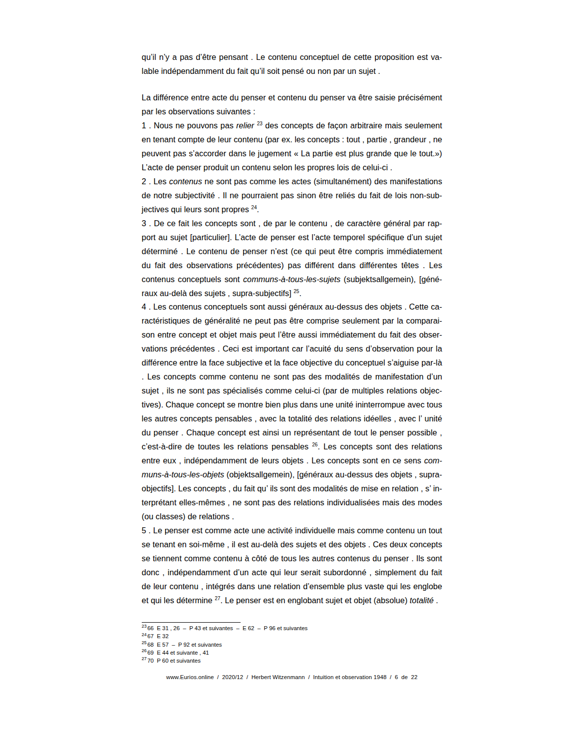qu’il n’y a pas d’être pensant . Le contenu conceptuel de cette proposition est valable indépendamment du fait qu’il soit pensé ou non par un sujet .
La différence entre acte du penser et contenu du penser va être saisie précisément par les observations suivantes :
1 . Nous ne pouvons pas relier 23 des concepts de façon arbitraire mais seulement en tenant compte de leur contenu (par ex. les concepts : tout , partie , grandeur , ne peuvent pas s’accorder dans le jugement « La partie est plus grande que le tout.») L’acte de penser produit un contenu selon les propres lois de celui-ci .
2 . Les contenus ne sont pas comme les actes (simultanément) des manifestations de notre subjectivité . Il ne pourraient pas sinon être reliés du fait de lois non-subjectives qui leurs sont propres 24.
3 . De ce fait les concepts sont , de par le contenu , de caractère général par rapport au sujet [particulier]. L’acte de penser est l’acte temporel spécifique d’un sujet déterminé . Le contenu de penser n’est (ce qui peut être compris immédiatement du fait des observations précédentes) pas différent dans différentes têtes . Les contenus conceptuels sont communs-à-tous-les-sujets (subjektsallgemein), [généraux au-delà des sujets , supra-subjectifs] 25.
4 . Les contenus conceptuels sont aussi généraux au-dessus des objets . Cette caractéristiques de généralité ne peut pas être comprise seulement par la comparaison entre concept et objet mais peut l’être aussi immédiatement du fait des observations précédentes . Ceci est important car l’acuité du sens d’observation pour la différence entre la face subjective et la face objective du conceptuel s’aiguise par-là . Les concepts comme contenu ne sont pas des modalités de manifestation d’un sujet , ils ne sont pas spécialisés comme celui-ci (par de multiples relations objectives). Chaque concept se montre bien plus dans une unité ininterrompue avec tous les autres concepts pensables , avec la totalité des relations idéelles , avec l’ unité du penser . Chaque concept est ainsi un représentant de tout le penser possible , c’est-à-dire de toutes les relations pensables 26. Les concepts sont des relations entre eux , indépendamment de leurs objets . Les concepts sont en ce sens communs-à-tous-les-objets (objektsallgemein), [généraux au-dessus des objets , supra-objectifs]. Les concepts , du fait qu’ ils sont des modalités de mise en relation , s’ interprétant elles-mêmes , ne sont pas des relations individualisées mais des modes (ou classes) de relations .
5 . Le penser est comme acte une activité individuelle mais comme contenu un tout se tenant en soi-même , il est au-delà des sujets et des objets . Ces deux concepts se tiennent comme contenu à côté de tous les autres contenus du penser . Ils sont donc , indépendamment d’un acte qui leur serait subordonné , simplement du fait de leur contenu , intégrés dans une relation d’ensemble plus vaste qui les englobe et qui les détermine 27. Le penser est en englobant sujet et objet (absolue) totalité .
2366 E 31 , 26 – P 43 et suivantes – E 62 – P 96 et suivantes
2467 E 32
2568 E 57 – P 92 et suivantes
2669 E 44 et suivante , 41
2770 P 60 et suivantes
www.Eurios.online / 2020/12 / Herbert Witzenmann / Intuition et observation 1948 / 6 de 22